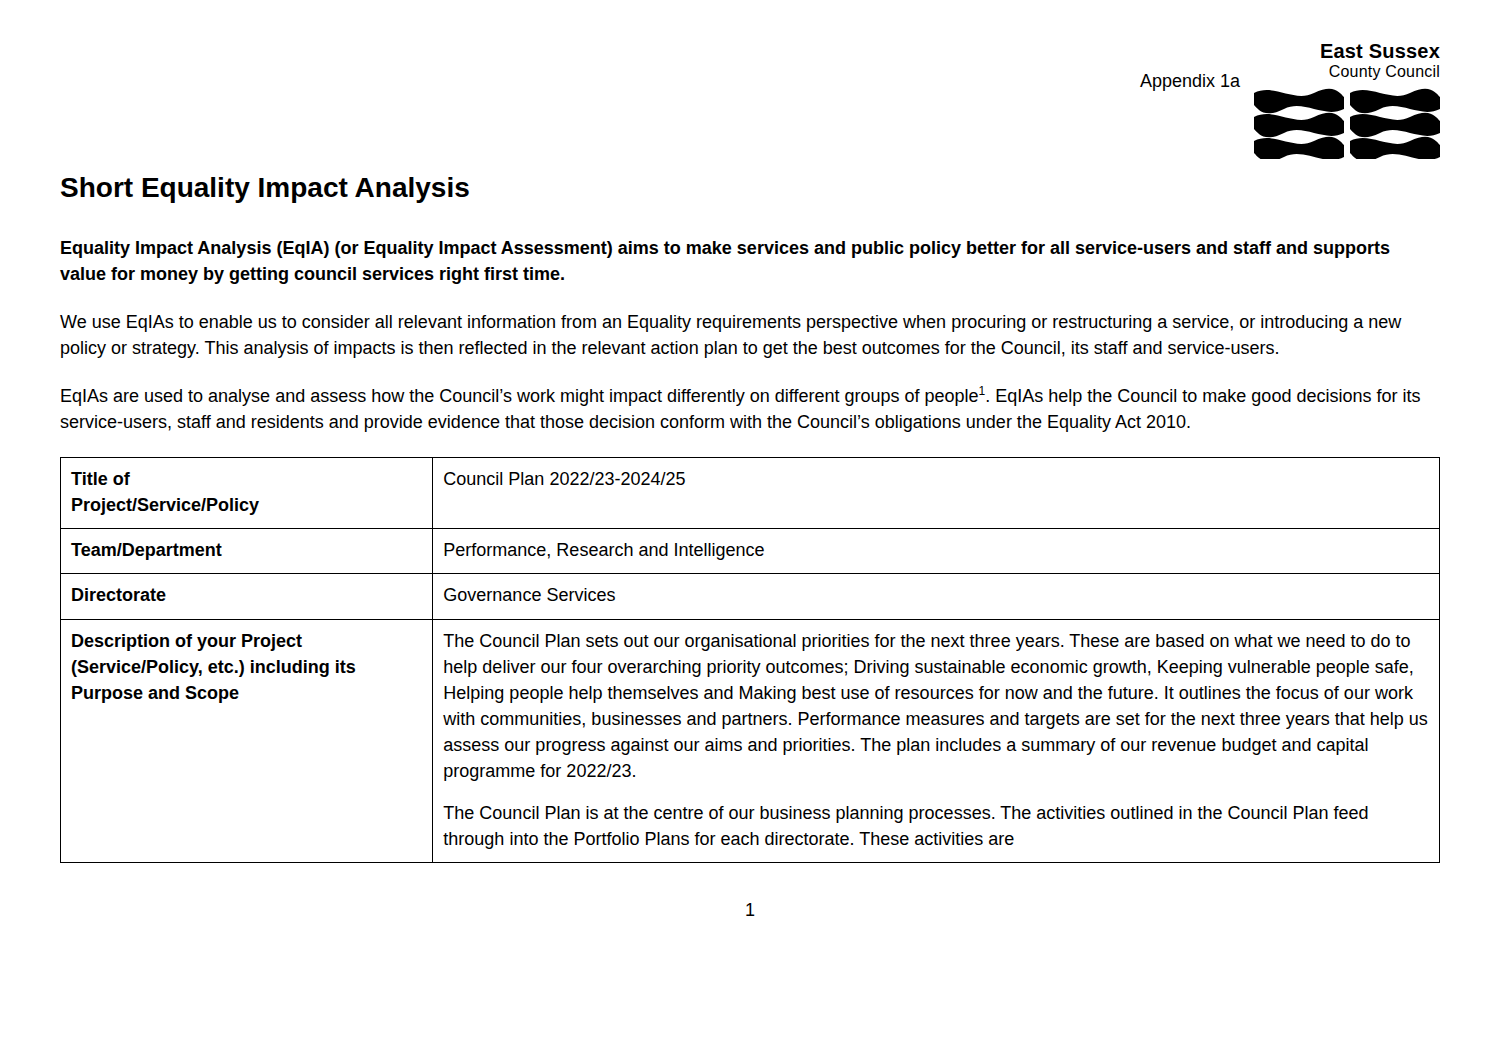Appendix 1a
East SussexCounty Council
Short Equality Impact Analysis
Equality Impact Analysis (EqIA) (or Equality Impact Assessment) aims to make services and public policy better for all service-users and staff and supports value for money by getting council services right first time.
We use EqIAs to enable us to consider all relevant information from an Equality requirements perspective when procuring or restructuring a service, or introducing a new policy or strategy. This analysis of impacts is then reflected in the relevant action plan to get the best outcomes for the Council, its staff and service-users.
EqIAs are used to analyse and assess how the Council’s work might impact differently on different groups of people1. EqIAs help the Council to make good decisions for its service-users, staff and residents and provide evidence that those decision conform with the Council’s obligations under the Equality Act 2010.
| Title of Project/Service/Policy | Council Plan 2022/23-2024/25 |
| Team/Department | Performance, Research and Intelligence |
| Directorate | Governance Services |
| Description of your Project (Service/Policy, etc.) including its Purpose and Scope | The Council Plan sets out our organisational priorities for the next three years. These are based on what we need to do to help deliver our four overarching priority outcomes; Driving sustainable economic growth, Keeping vulnerable people safe, Helping people help themselves and Making best use of resources for now and the future. It outlines the focus of our work with communities, businesses and partners. Performance measures and targets are set for the next three years that help us assess our progress against our aims and priorities. The plan includes a summary of our revenue budget and capital programme for 2022/23. The Council Plan is at the centre of our business planning processes. The activities outlined in the Council Plan feed through into the Portfolio Plans for each directorate. These activities are |
1